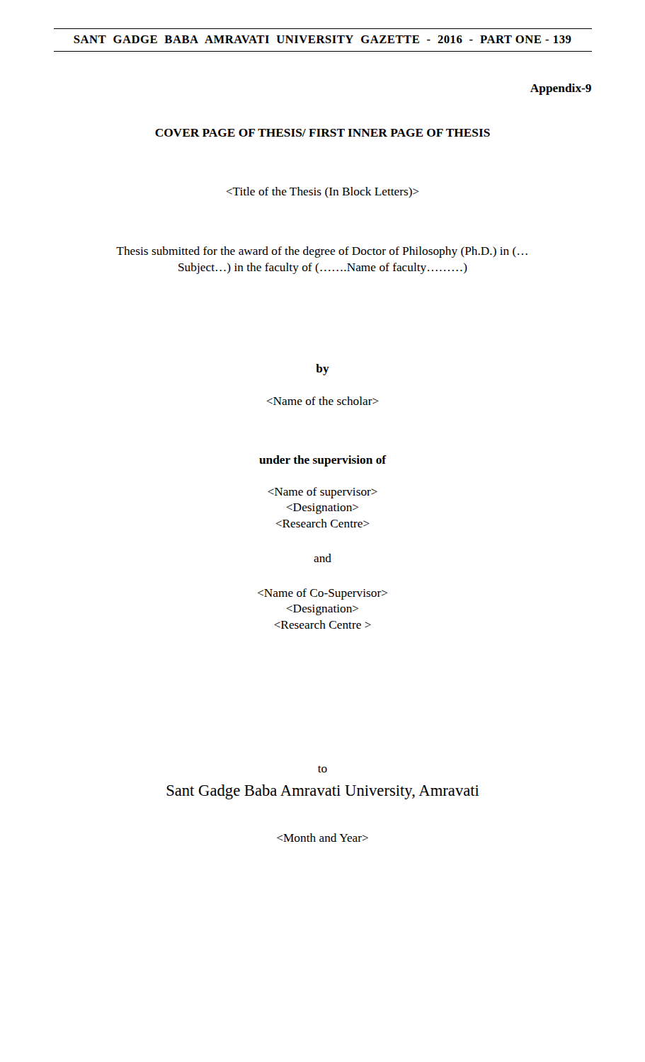SANT GADGE BABA AMRAVATI UNIVERSITY GAZETTE - 2016 - PART ONE - 139
Appendix-9
COVER PAGE OF THESIS/ FIRST INNER PAGE OF THESIS
<Title of the Thesis (In Block Letters)>
Thesis submitted for the award of the degree of Doctor of Philosophy (Ph.D.) in (…Subject…) in the faculty of (…….Name of faculty………)
by
<Name of the scholar>
under the supervision of
<Name of supervisor>
<Designation>
<Research Centre>
and
<Name of Co-Supervisor>
<Designation>
<Research Centre >
to
Sant Gadge Baba Amravati University, Amravati
<Month and Year>